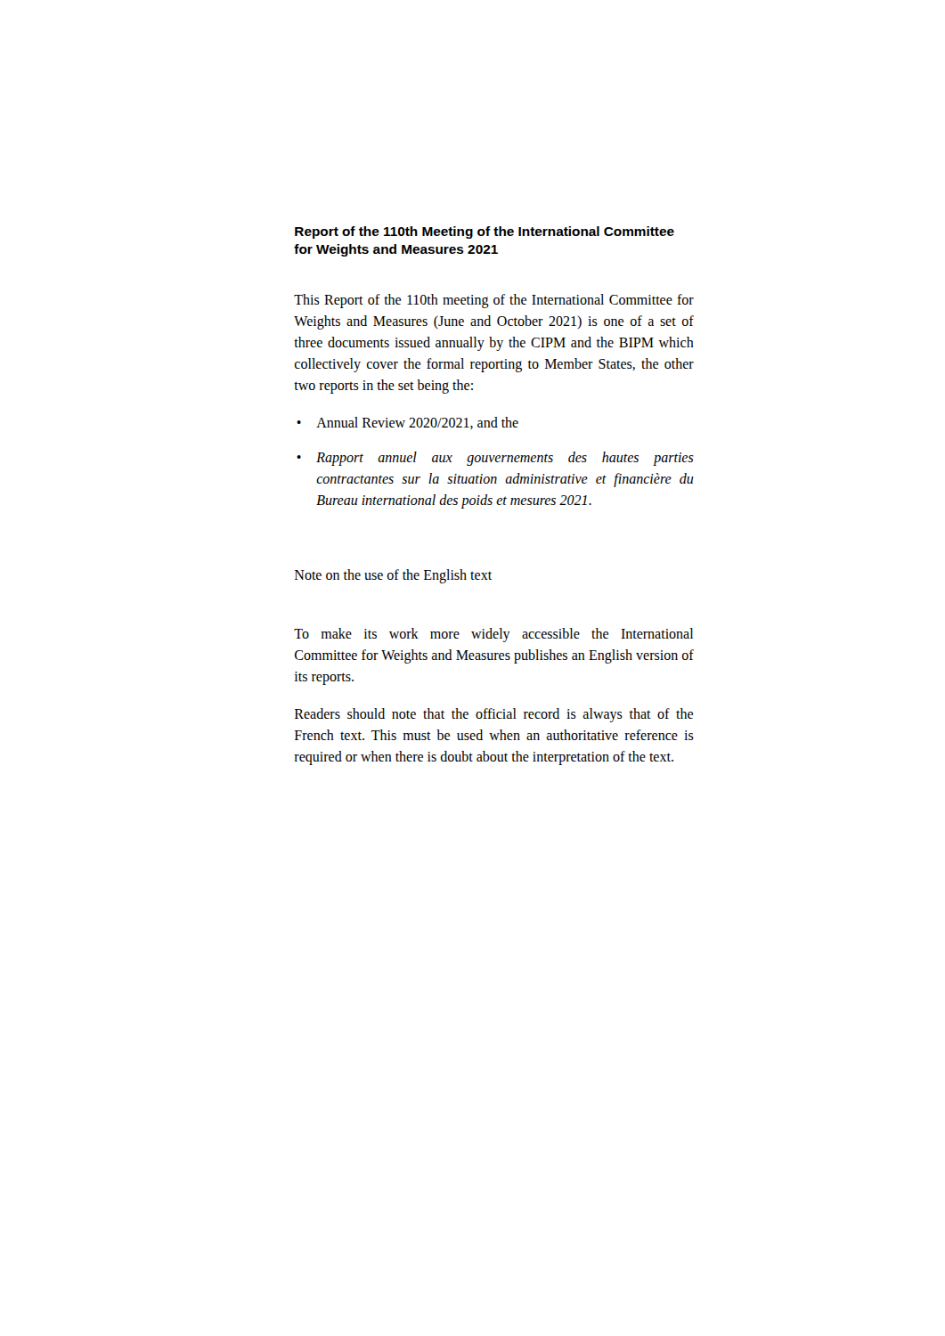Report of the 110th Meeting of the International Committee for Weights and Measures 2021
This Report of the 110th meeting of the International Committee for Weights and Measures (June and October 2021) is one of a set of three documents issued annually by the CIPM and the BIPM which collectively cover the formal reporting to Member States, the other two reports in the set being the:
Annual Review 2020/2021, and the
Rapport annuel aux gouvernements des hautes parties contractantes sur la situation administrative et financière du Bureau international des poids et mesures 2021.
Note on the use of the English text
To make its work more widely accessible the International Committee for Weights and Measures publishes an English version of its reports.
Readers should note that the official record is always that of the French text. This must be used when an authoritative reference is required or when there is doubt about the interpretation of the text.